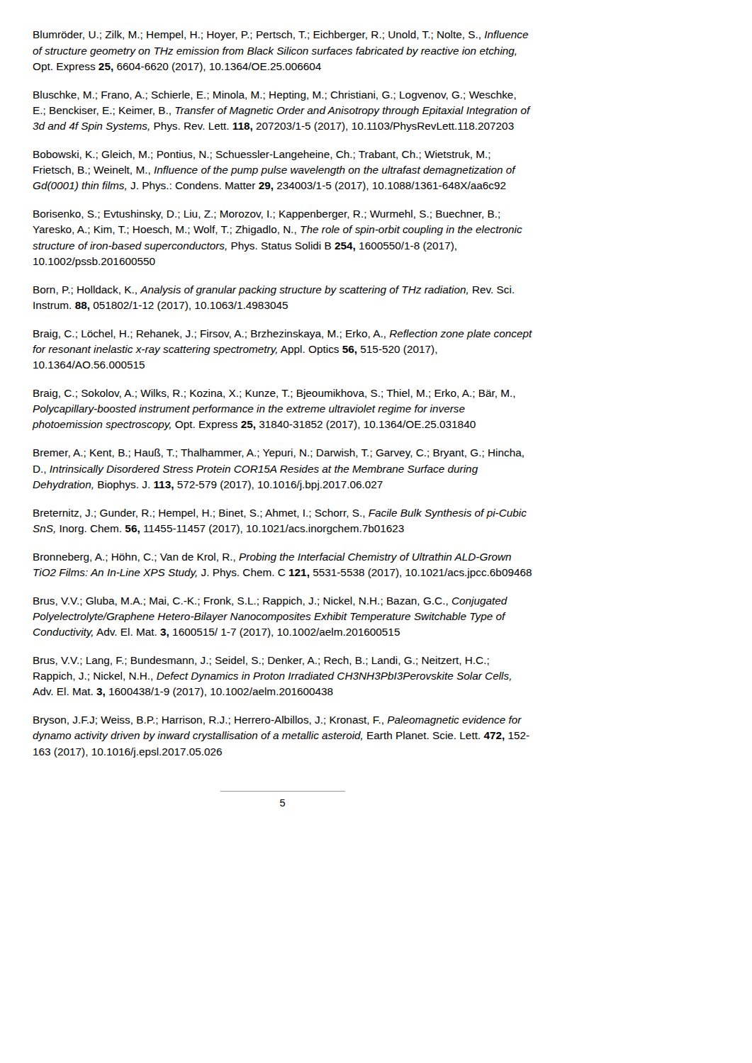Blumröder, U.; Zilk, M.; Hempel, H.; Hoyer, P.; Pertsch, T.; Eichberger, R.; Unold, T.; Nolte, S., Influence of structure geometry on THz emission from Black Silicon surfaces fabricated by reactive ion etching, Opt. Express 25, 6604-6620 (2017), 10.1364/OE.25.006604
Bluschke, M.; Frano, A.; Schierle, E.; Minola, M.; Hepting, M.; Christiani, G.; Logvenov, G.; Weschke, E.; Benckiser, E.; Keimer, B., Transfer of Magnetic Order and Anisotropy through Epitaxial Integration of 3d and 4f Spin Systems, Phys. Rev. Lett. 118, 207203/1-5 (2017), 10.1103/PhysRevLett.118.207203
Bobowski, K.; Gleich, M.; Pontius, N.; Schuessler-Langeheine, Ch.; Trabant, Ch.; Wietstruk, M.; Frietsch, B.; Weinelt, M., Influence of the pump pulse wavelength on the ultrafast demagnetization of Gd(0001) thin films, J. Phys.: Condens. Matter 29, 234003/1-5 (2017), 10.1088/1361-648X/aa6c92
Borisenko, S.; Evtushinsky, D.; Liu, Z.; Morozov, I.; Kappenberger, R.; Wurmehl, S.; Buechner, B.; Yaresko, A.; Kim, T.; Hoesch, M.; Wolf, T.; Zhigadlo, N., The role of spin-orbit coupling in the electronic structure of iron-based superconductors, Phys. Status Solidi B 254, 1600550/1-8 (2017), 10.1002/pssb.201600550
Born, P.; Holldack, K., Analysis of granular packing structure by scattering of THz radiation, Rev. Sci. Instrum. 88, 051802/1-12 (2017), 10.1063/1.4983045
Braig, C.; Löchel, H.; Rehanek, J.; Firsov, A.; Brzhezinskaya, M.; Erko, A., Reflection zone plate concept for resonant inelastic x-ray scattering spectrometry, Appl. Optics 56, 515-520 (2017), 10.1364/AO.56.000515
Braig, C.; Sokolov, A.; Wilks, R.; Kozina, X.; Kunze, T.; Bjeoumikhova, S.; Thiel, M.; Erko, A.; Bär, M., Polycapillary-boosted instrument performance in the extreme ultraviolet regime for inverse photoemission spectroscopy, Opt. Express 25, 31840-31852 (2017), 10.1364/OE.25.031840
Bremer, A.; Kent, B.; Hauß, T.; Thalhammer, A.; Yepuri, N.; Darwish, T.; Garvey, C.; Bryant, G.; Hincha, D., Intrinsically Disordered Stress Protein COR15A Resides at the Membrane Surface during Dehydration, Biophys. J. 113, 572-579 (2017), 10.1016/j.bpj.2017.06.027
Breternitz, J.; Gunder, R.; Hempel, H.; Binet, S.; Ahmet, I.; Schorr, S., Facile Bulk Synthesis of pi-Cubic SnS, Inorg. Chem. 56, 11455-11457 (2017), 10.1021/acs.inorgchem.7b01623
Bronneberg, A.; Höhn, C.; Van de Krol, R., Probing the Interfacial Chemistry of Ultrathin ALD-Grown TiO2 Films: An In-Line XPS Study, J. Phys. Chem. C 121, 5531-5538 (2017), 10.1021/acs.jpcc.6b09468
Brus, V.V.; Gluba, M.A.; Mai, C.-K.; Fronk, S.L.; Rappich, J.; Nickel, N.H.; Bazan, G.C., Conjugated Polyelectrolyte/Graphene Hetero-Bilayer Nanocomposites Exhibit Temperature Switchable Type of Conductivity, Adv. El. Mat. 3, 1600515/ 1-7 (2017), 10.1002/aelm.201600515
Brus, V.V.; Lang, F.; Bundesmann, J.; Seidel, S.; Denker, A.; Rech, B.; Landi, G.; Neitzert, H.C.; Rappich, J.; Nickel, N.H., Defect Dynamics in Proton Irradiated CH3NH3PbI3Perovskite Solar Cells, Adv. El. Mat. 3, 1600438/1-9 (2017), 10.1002/aelm.201600438
Bryson, J.F.J; Weiss, B.P.; Harrison, R.J.; Herrero-Albillos, J.; Kronast, F., Paleomagnetic evidence for dynamo activity driven by inward crystallisation of a metallic asteroid, Earth Planet. Scie. Lett. 472, 152-163 (2017), 10.1016/j.epsl.2017.05.026
5